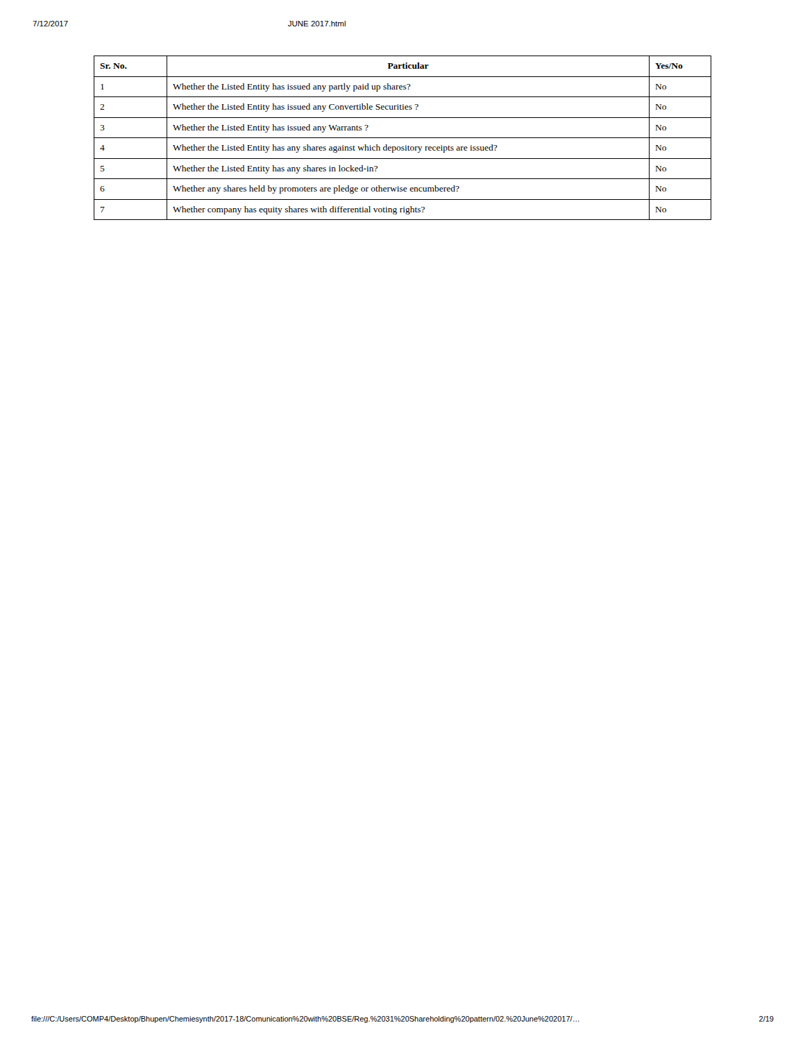7/12/2017
JUNE 2017.html
| Sr. No. | Particular | Yes/No |
| --- | --- | --- |
| 1 | Whether the Listed Entity has issued any partly paid up shares? | No |
| 2 | Whether the Listed Entity has issued any Convertible Securities ? | No |
| 3 | Whether the Listed Entity has issued any Warrants ? | No |
| 4 | Whether the Listed Entity has any shares against which depository receipts are issued? | No |
| 5 | Whether the Listed Entity has any shares in locked-in? | No |
| 6 | Whether any shares held by promoters are pledge or otherwise encumbered? | No |
| 7 | Whether company has equity shares with differential voting rights? | No |
file:///C:/Users/COMP4/Desktop/Bhupen/Chemiesynth/2017-18/Comunication%20with%20BSE/Reg.%2031%20Shareholding%20pattern/02.%20June%202017/…
2/19